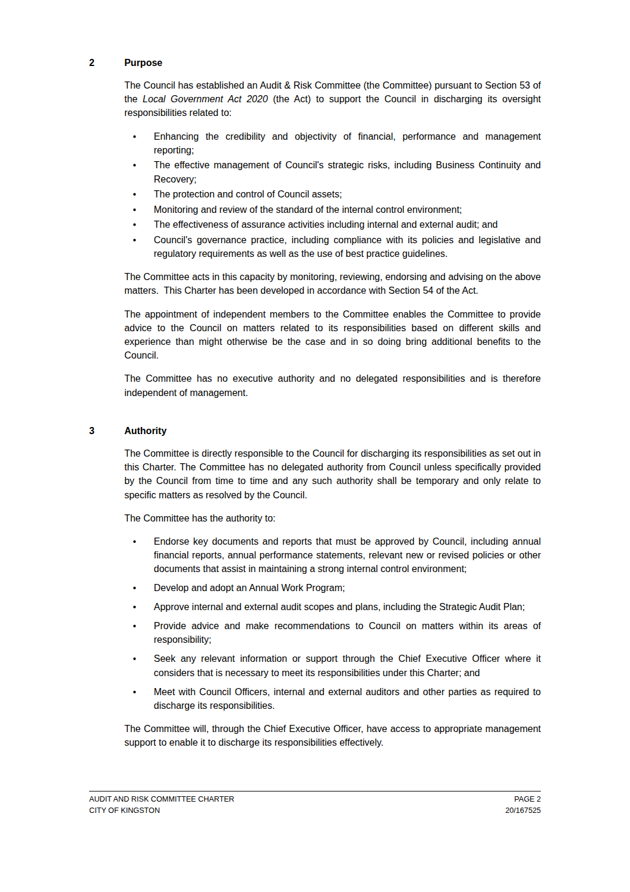2
Purpose
The Council has established an Audit & Risk Committee (the Committee) pursuant to Section 53 of the Local Government Act 2020 (the Act) to support the Council in discharging its oversight responsibilities related to:
Enhancing the credibility and objectivity of financial, performance and management reporting;
The effective management of Council's strategic risks, including Business Continuity and Recovery;
The protection and control of Council assets;
Monitoring and review of the standard of the internal control environment;
The effectiveness of assurance activities including internal and external audit; and
Council's governance practice, including compliance with its policies and legislative and regulatory requirements as well as the use of best practice guidelines.
The Committee acts in this capacity by monitoring, reviewing, endorsing and advising on the above matters. This Charter has been developed in accordance with Section 54 of the Act.
The appointment of independent members to the Committee enables the Committee to provide advice to the Council on matters related to its responsibilities based on different skills and experience than might otherwise be the case and in so doing bring additional benefits to the Council.
The Committee has no executive authority and no delegated responsibilities and is therefore independent of management.
3
Authority
The Committee is directly responsible to the Council for discharging its responsibilities as set out in this Charter. The Committee has no delegated authority from Council unless specifically provided by the Council from time to time and any such authority shall be temporary and only relate to specific matters as resolved by the Council.
The Committee has the authority to:
Endorse key documents and reports that must be approved by Council, including annual financial reports, annual performance statements, relevant new or revised policies or other documents that assist in maintaining a strong internal control environment;
Develop and adopt an Annual Work Program;
Approve internal and external audit scopes and plans, including the Strategic Audit Plan;
Provide advice and make recommendations to Council on matters within its areas of responsibility;
Seek any relevant information or support through the Chief Executive Officer where it considers that is necessary to meet its responsibilities under this Charter; and
Meet with Council Officers, internal and external auditors and other parties as required to discharge its responsibilities.
The Committee will, through the Chief Executive Officer, have access to appropriate management support to enable it to discharge its responsibilities effectively.
AUDIT AND RISK COMMITTEE CHARTER
PAGE 2
CITY OF KINGSTON
20/167525